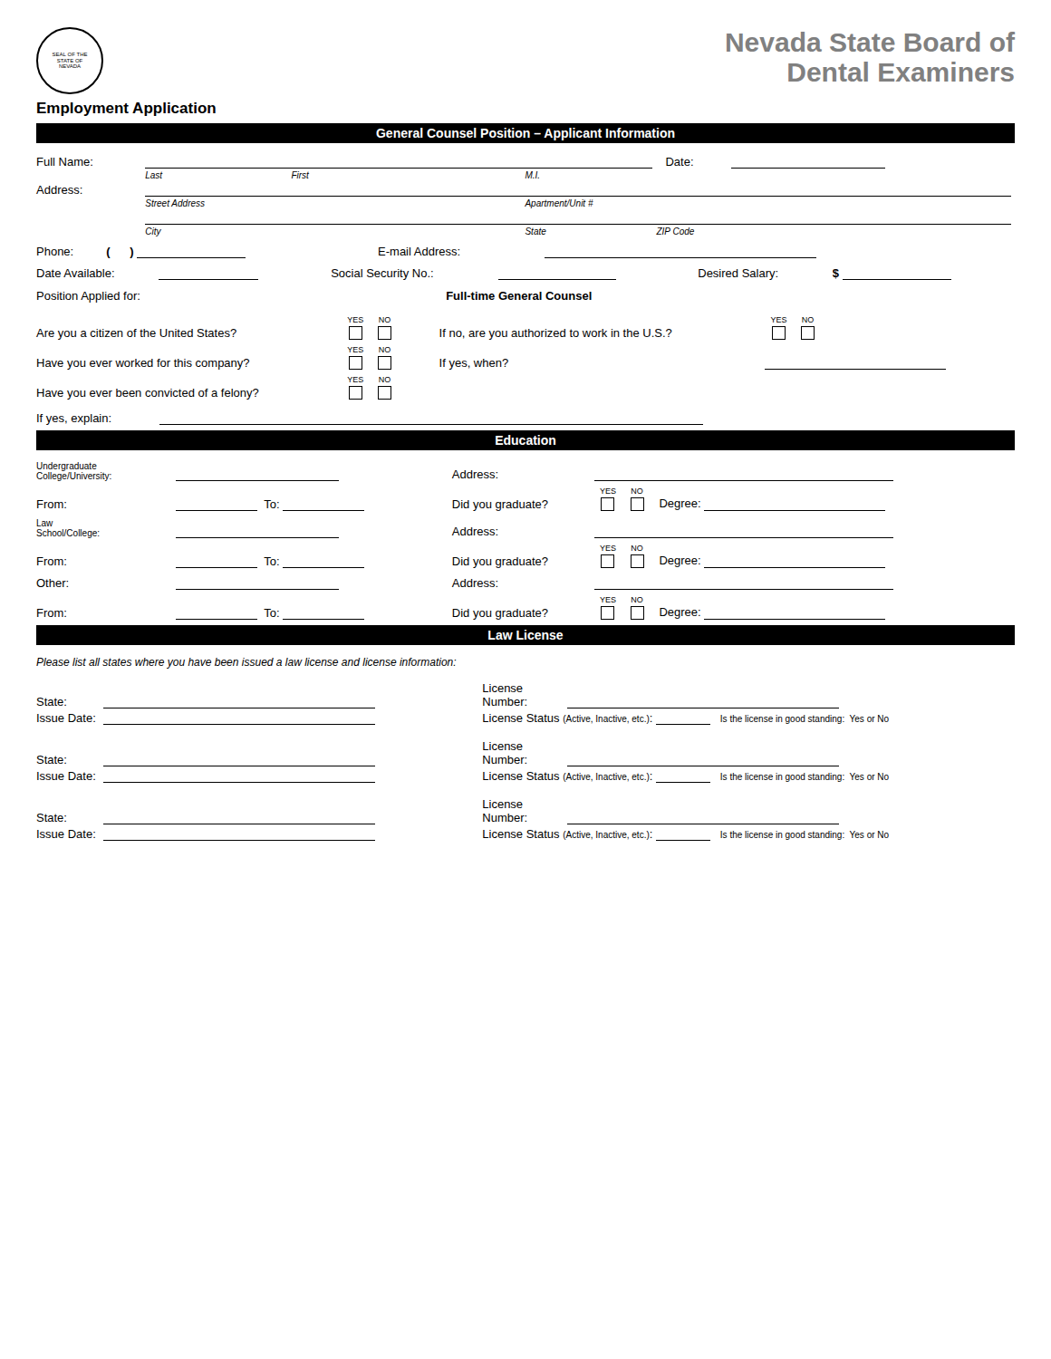SEAL OF THE
STATE OF
NEVADA
Nevada State Board of
Dental Examiners
Employment Application
General Counsel Position – Applicant Information
| Full Name: | | Date: | |
| | Last | First | M.I. | |
| Address: | |
| | Street Address | Apartment/Unit # |
| | City | | State | ZIP Code | |
| Phone: | ( ) | E-mail Address: | |
| Date Available: | | Social Security No.: | | Desired Salary: | $ |
| Position Applied for: | Full-time General Counsel |
| Are you a citizen of the United States? | YES NO | If no, are you authorized to work in the U.S.? | YES NO |
| Have you ever worked for this company? | YES NO | If yes, when? | |
| Have you ever been convicted of a felony? | YES NO | |
| If yes, explain: | |
Education
| Undergraduate College/University: | | Address: | |
| From: | To: | Did you graduate? | YES NO Degree: |
| Law School/College: | | Address: | |
| From: | To: | Did you graduate? | YES NO Degree: |
| Other: | | Address: | |
| From: | To: | Did you graduate? | YES NO Degree: |
Law License
Please list all states where you have been issued a law license and license information:
| State: | | License Number: | |
| Issue Date: | | License Status (Active, Inactive, etc.) : Is the license in good standing: Yes or No |
| State: | | License Number: | |
| Issue Date: | | License Status (Active, Inactive, etc.) : Is the license in good standing: Yes or No |
| State: | | License Number: | |
| Issue Date: | | License Status (Active, Inactive, etc.) : Is the license in good standing: Yes or No |